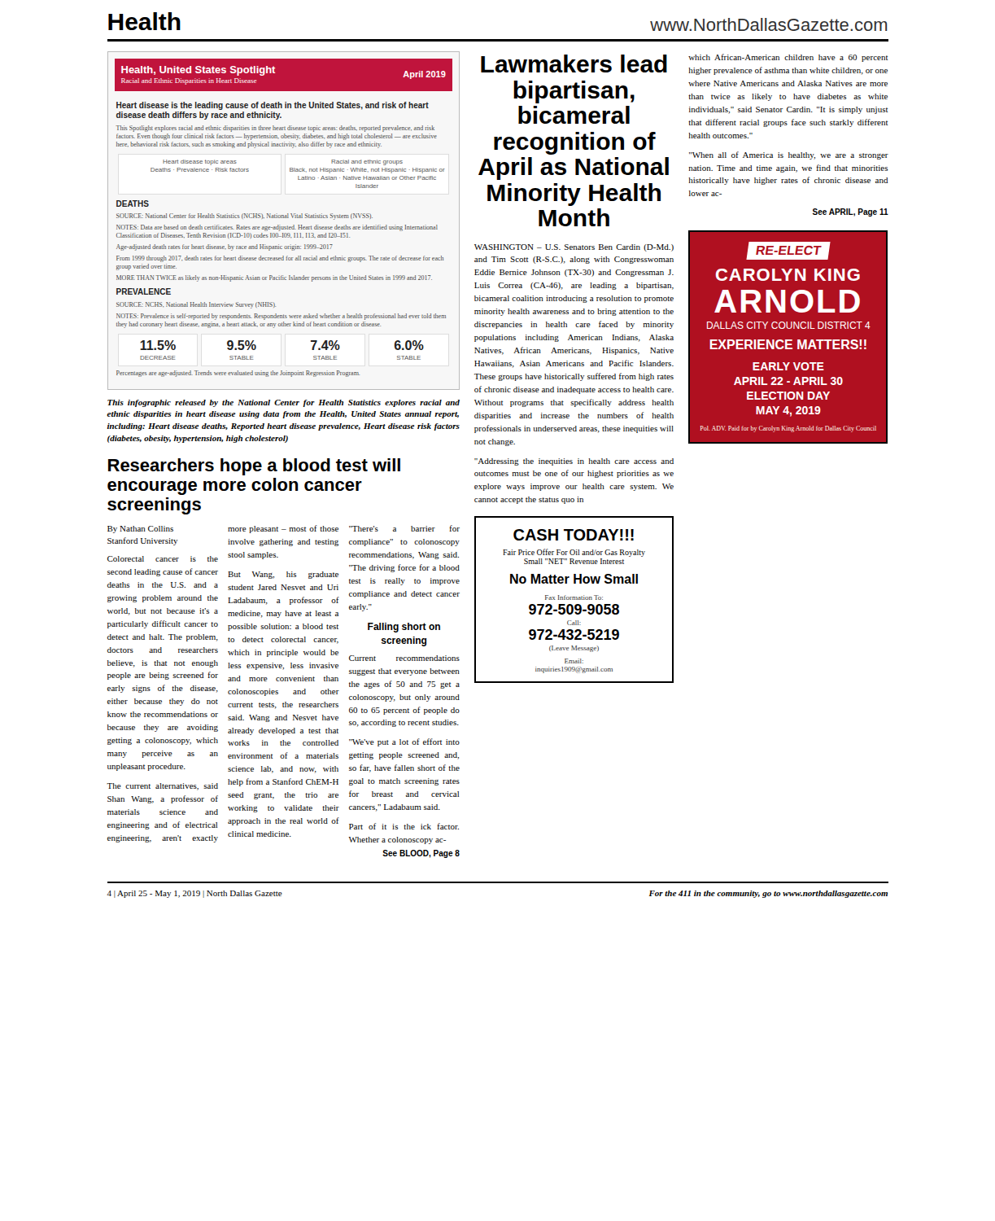Health
www.NorthDallasGazette.com
Health, United States Spotlight
Racial and Ethnic Disparities in Heart Disease
April 2019
Heart disease is the leading cause of death in the United States, and risk of heart disease death differs by race and ethnicity.
This Spotlight explores racial and ethnic disparities in three heart disease topic areas: deaths, reported prevalence, and risk factors. Even though four clinical risk factors — hypertension, obesity, diabetes, and high total cholesterol — are exclusive here, behavioral risk factors, such as smoking and physical inactivity, also differ by race and ethnicity.
Heart disease topic areas
Deaths · Prevalence · Risk factors
Racial and ethnic groups
Black, not Hispanic · White, not Hispanic · Hispanic or Latino · Asian · Native Hawaiian or Other Pacific Islander
DEATHS
SOURCE: National Center for Health Statistics (NCHS), National Vital Statistics System (NVSS).
NOTES: Data are based on death certificates. Rates are age-adjusted. Heart disease deaths are identified using International Classification of Diseases, Tenth Revision (ICD-10) codes I00–I09, I11, I13, and I20–I51.
Age-adjusted death rates for heart disease, by race and Hispanic origin: 1999–2017
From 1999 through 2017, death rates for heart disease decreased for all racial and ethnic groups. The rate of decrease for each group varied over time.
MORE THAN TWICE as likely as non-Hispanic Asian or Pacific Islander persons in the United States in 1999 and 2017.
PREVALENCE
SOURCE: NCHS, National Health Interview Survey (NHIS).
NOTES: Prevalence is self-reported by respondents. Respondents were asked whether a health professional had ever told them they had coronary heart disease, angina, a heart attack, or any other kind of heart condition or disease.
11.5%
DECREASE
9.5%
STABLE
7.4%
STABLE
6.0%
STABLE
Percentages are age-adjusted. Trends were evaluated using the Joinpoint Regression Program.
This infographic released by the National Center for Health Statistics explores racial and ethnic disparities in heart disease using data from the Health, United States annual report, including: Heart disease deaths, Reported heart disease prevalence, Heart disease risk factors (diabetes, obesity, hypertension, high cholesterol)
Researchers hope a blood test will encourage more colon cancer screenings
By Nathan Collins
Stanford University
Colorectal cancer is the second leading cause of cancer deaths in the U.S. and a growing problem around the world, but not because it's a particularly difficult cancer to detect and halt. The problem, doctors and researchers believe, is that not enough people are being screened for early signs of the disease, either because they do not know the recommendations or because they are avoiding getting a colonoscopy, which many perceive as an unpleasant procedure.
The current alternatives, said Shan Wang, a professor of materials science and engineering and of electrical engineering, aren't exactly more pleasant – most of those involve gathering and testing stool samples.
But Wang, his graduate student Jared Nesvet and Uri Ladabaum, a professor of medicine, may have at least a possible solution: a blood test to detect colorectal cancer, which in principle would be less expensive, less invasive and more convenient than colonoscopies and other current tests, the researchers said. Wang and Nesvet have already developed a test that works in the controlled environment of a materials science lab, and now, with help from a Stanford ChEM-H seed grant, the trio are working to validate their approach in the real world of clinical medicine.
"There's a barrier for compliance" to colonoscopy recommendations, Wang said. "The driving force for a blood test is really to improve compliance and detect cancer early."
Falling short on screening
Current recommendations suggest that everyone between the ages of 50 and 75 get a colonoscopy, but only around 60 to 65 percent of people do so, according to recent studies.
"We've put a lot of effort into getting people screened and, so far, have fallen short of the goal to match screening rates for breast and cervical cancers," Ladabaum said.
Part of it is the ick factor. Whether a colonoscopy ac-
See BLOOD, Page 8
Lawmakers lead bipartisan, bicameral recognition of April as National Minority Health Month
WASHINGTON – U.S. Senators Ben Cardin (D-Md.) and Tim Scott (R-S.C.), along with Congresswoman Eddie Bernice Johnson (TX-30) and Congressman J. Luis Correa (CA-46), are leading a bipartisan, bicameral coalition introducing a resolution to promote minority health awareness and to bring attention to the discrepancies in health care faced by minority populations including American Indians, Alaska Natives, African Americans, Hispanics, Native Hawaiians, Asian Americans and Pacific Islanders. These groups have historically suffered from high rates of chronic disease and inadequate access to health care. Without programs that specifically address health disparities and increase the numbers of health professionals in underserved areas, these inequities will not change.
"Addressing the inequities in health care access and outcomes must be one of our highest priorities as we explore ways improve our health care system. We cannot accept the status quo in
CASH TODAY!!!
Fair Price Offer For Oil and/or Gas Royalty
Small "NET" Revenue Interest
No Matter How Small
Fax Information To:
972-509-9058
Call:
972-432-5219
(Leave Message)
Email:
inquiries1909@gmail.com
which African-American children have a 60 percent higher prevalence of asthma than white children, or one where Native Americans and Alaska Natives are more than twice as likely to have diabetes as white individuals," said Senator Cardin. "It is simply unjust that different racial groups face such starkly different health outcomes."
"When all of America is healthy, we are a stronger nation. Time and time again, we find that minorities historically have higher rates of chronic disease and lower ac-
See APRIL, Page 11
RE-ELECT
CAROLYN KING
ARNOLD
DALLAS CITY COUNCIL DISTRICT 4
EXPERIENCE MATTERS!!
EARLY VOTE
APRIL 22 - APRIL 30
ELECTION DAY
MAY 4, 2019
Pol. ADV. Paid for by Carolyn King Arnold for Dallas City Council
4 | April 25 - May 1, 2019 | North Dallas Gazette
For the 411 in the community, go to www.northdallasgazette.com